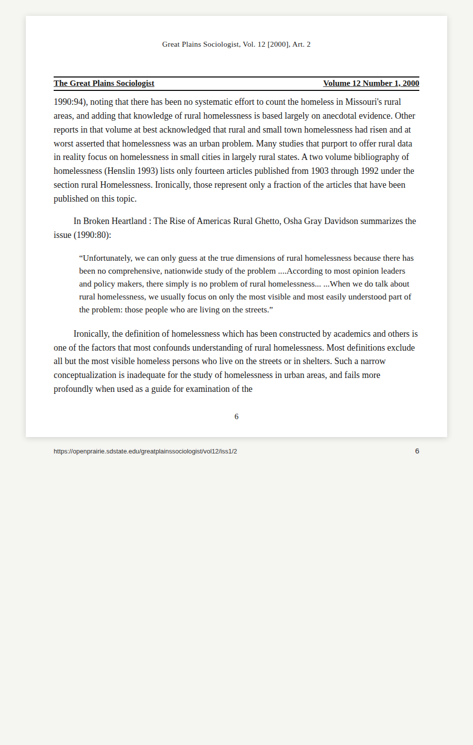Great Plains Sociologist, Vol. 12 [2000], Art. 2
The Great Plains Sociologist Volume 12 Number 1, 2000
1990:94), noting that there has been no systematic effort to count the homeless in Missouri's rural areas, and adding that knowledge of rural homelessness is based largely on anecdotal evidence. Other reports in that volume at best acknowledged that rural and small town homelessness had risen and at worst asserted that homelessness was an urban problem. Many studies that purport to offer rural data in reality focus on homelessness in small cities in largely rural states. A two volume bibliography of homelessness (Henslin 1993) lists only fourteen articles published from 1903 through 1992 under the section rural Homelessness. Ironically, those represent only a fraction of the articles that have been published on this topic.
In Broken Heartland : The Rise of Americas Rural Ghetto, Osha Gray Davidson summarizes the issue (1990:80):
“Unfortunately, we can only guess at the true dimensions of rural homelessness because there has been no comprehensive, nationwide study of the problem ....According to most opinion leaders and policy makers, there simply is no problem of rural homelessness... ...When we do talk about rural homelessness, we usually focus on only the most visible and most easily understood part of the problem: those people who are living on the streets.”
Ironically, the definition of homelessness which has been constructed by academics and others is one of the factors that most confounds understanding of rural homelessness. Most definitions exclude all but the most visible homeless persons who live on the streets or in shelters. Such a narrow conceptualization is inadequate for the study of homelessness in urban areas, and fails more profoundly when used as a guide for examination of the
6
https://openprairie.sdstate.edu/greatplainssociologist/vol12/iss1/2 6